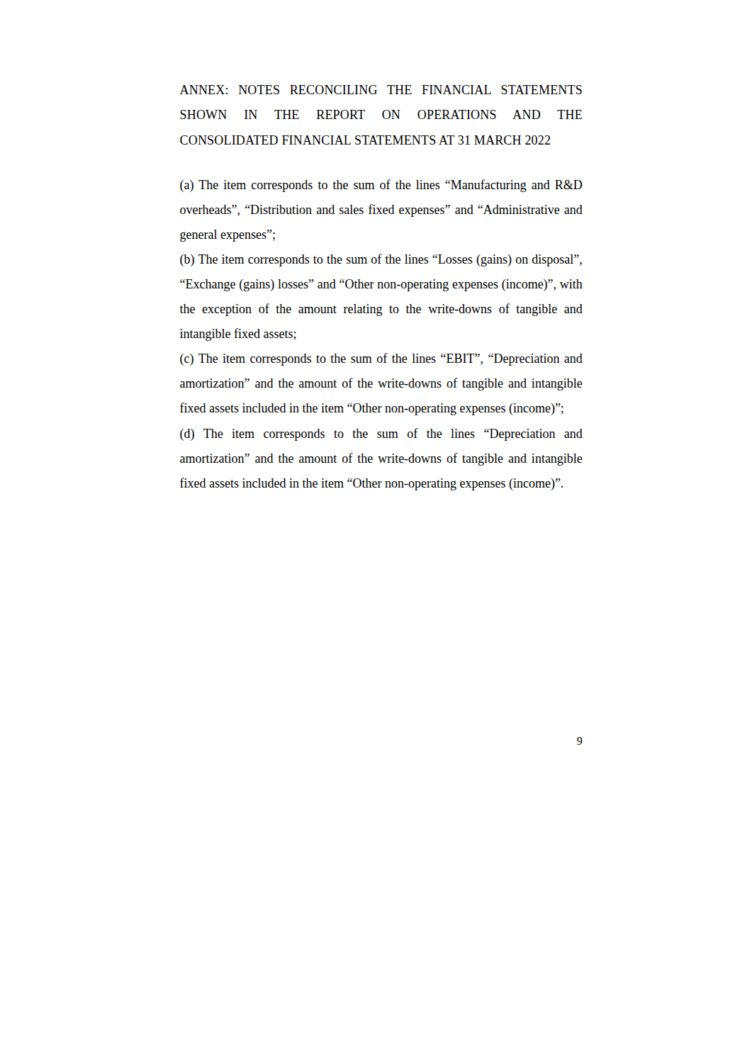Annex: Notes reconciling the financial statements shown in the report on operations and the consolidated financial statements at 31 March 2022
(a) The item corresponds to the sum of the lines “Manufacturing and R&D overheads”, “Distribution and sales fixed expenses” and “Administrative and general expenses”;
(b) The item corresponds to the sum of the lines “Losses (gains) on disposal”, “Exchange (gains) losses” and “Other non-operating expenses (income)”, with the exception of the amount relating to the write-downs of tangible and intangible fixed assets;
(c) The item corresponds to the sum of the lines “EBIT”, “Depreciation and amortization” and the amount of the write-downs of tangible and intangible fixed assets included in the item “Other non-operating expenses (income)”;
(d) The item corresponds to the sum of the lines “Depreciation and amortization” and the amount of the write-downs of tangible and intangible fixed assets included in the item “Other non-operating expenses (income)”.
9